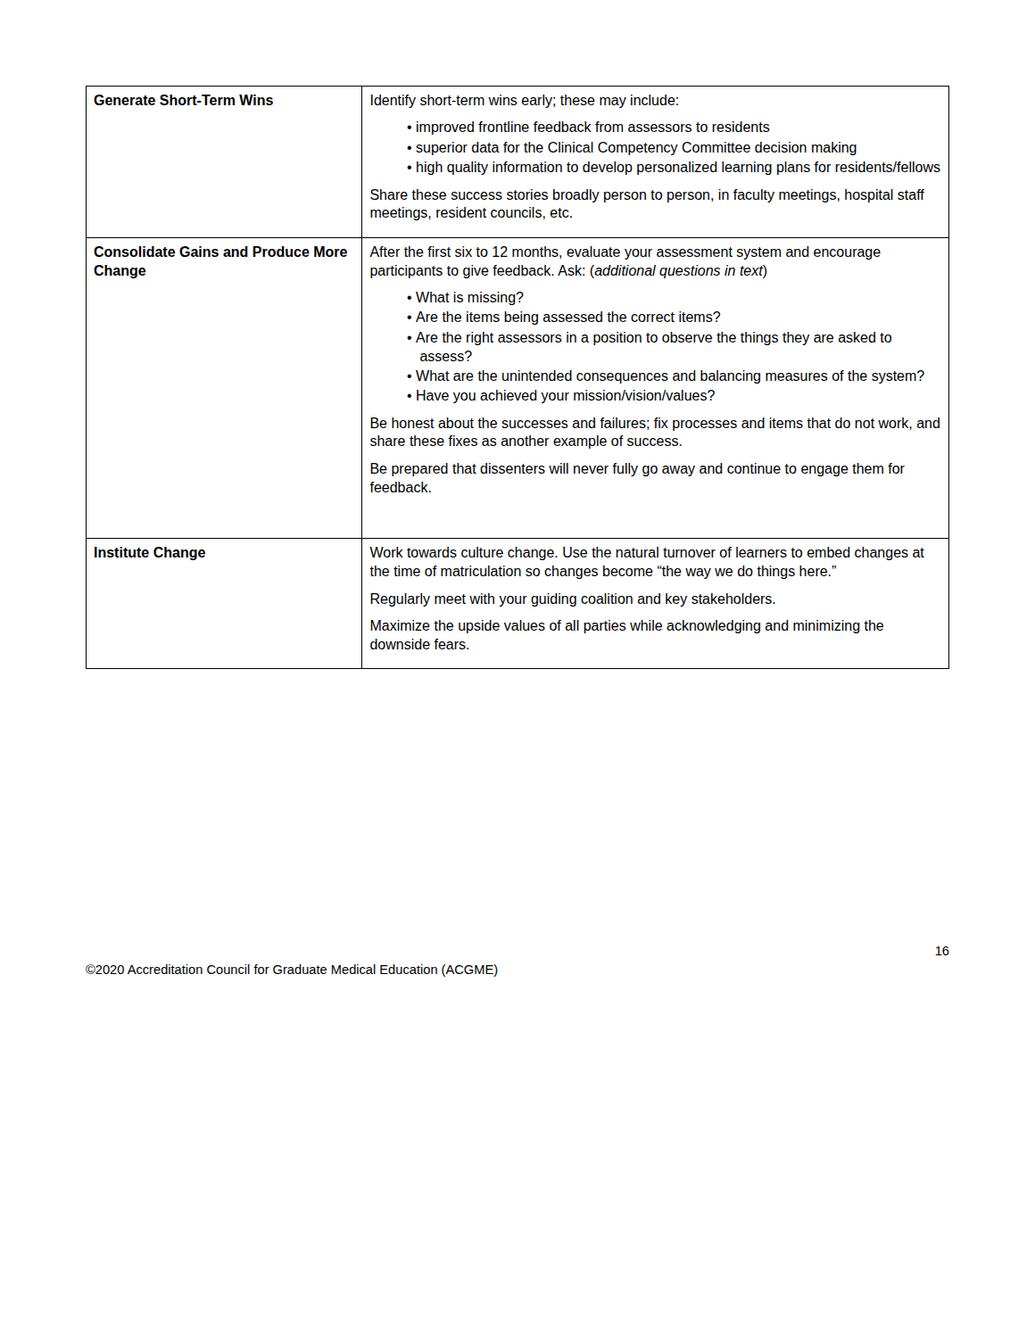| Generate Short-Term Wins | Identify short-term wins early; these may include: improved frontline feedback from assessors to residents superior data for the Clinical Competency Committee decision making high quality information to develop personalized learning plans for residents/fellows Share these success stories broadly person to person, in faculty meetings, hospital staff meetings, resident councils, etc. |
| Consolidate Gains and Produce More Change | After the first six to 12 months, evaluate your assessment system and encourage participants to give feedback. Ask: ( additional questions in text ) What is missing? Are the items being assessed the correct items? Are the right assessors in a position to observe the things they are asked to assess? What are the unintended consequences and balancing measures of the system? Have you achieved your mission/vision/values? Be honest about the successes and failures; fix processes and items that do not work, and share these fixes as another example of success. Be prepared that dissenters will never fully go away and continue to engage them for feedback. |
| Institute Change | Work towards culture change. Use the natural turnover of learners to embed changes at the time of matriculation so changes become “the way we do things here.” Regularly meet with your guiding coalition and key stakeholders. Maximize the upside values of all parties while acknowledging and minimizing the downside fears. |
16
©2020 Accreditation Council for Graduate Medical Education (ACGME)